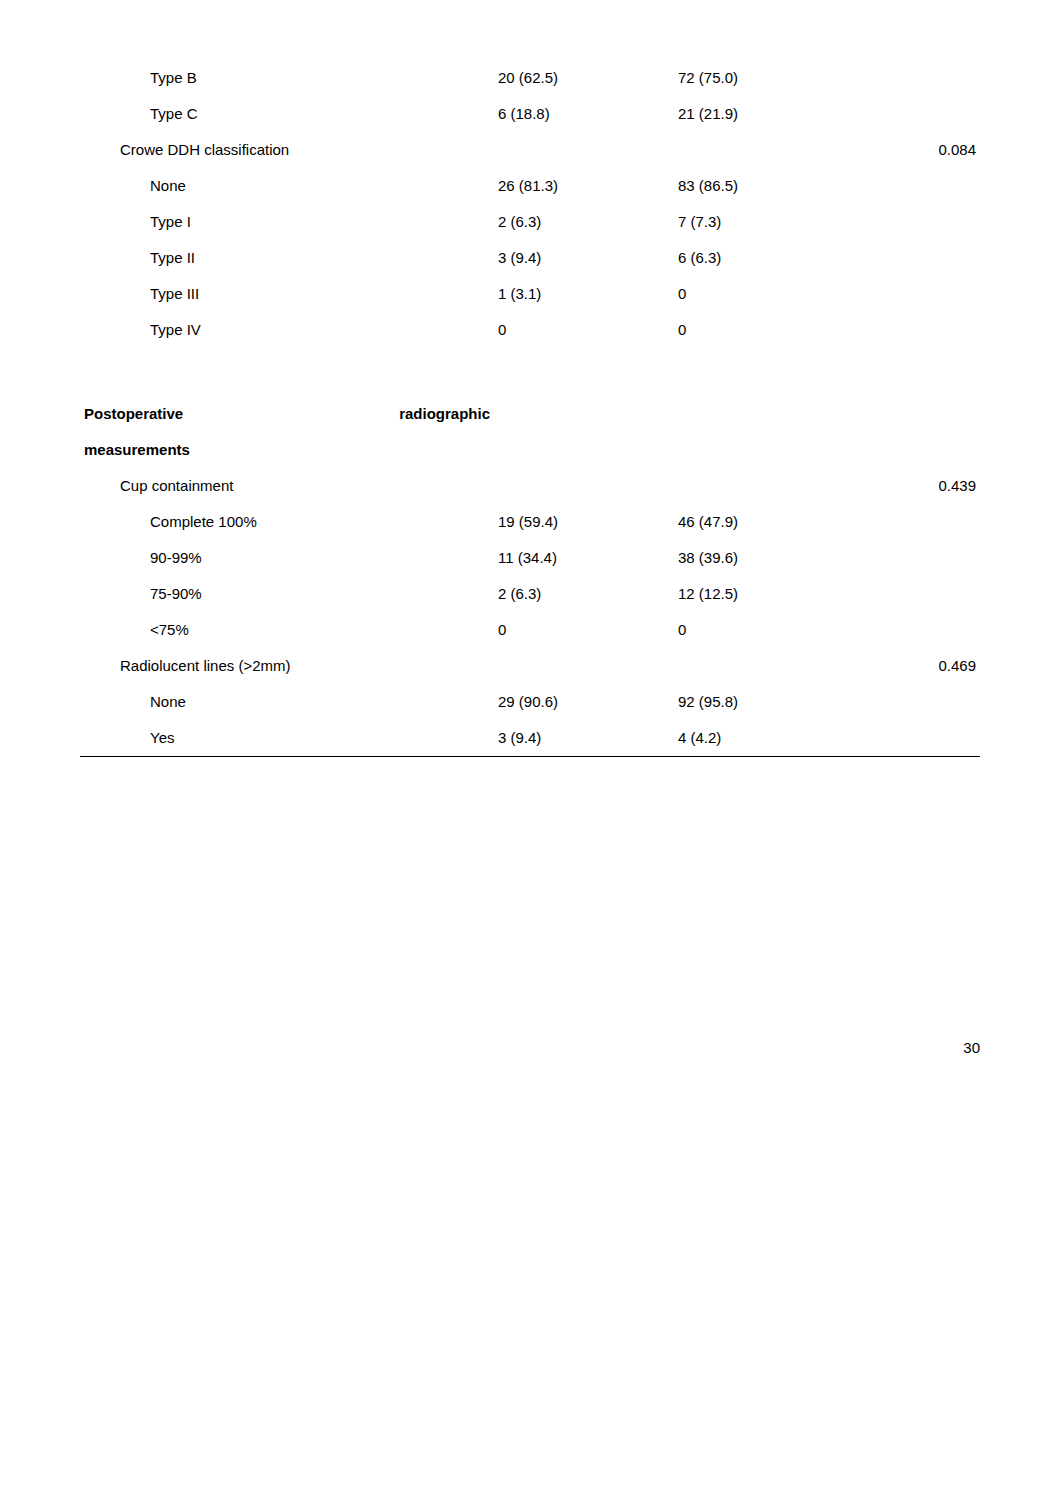| Type B | 20 (62.5) | 72 (75.0) | |
| Type C | 6 (18.8) | 21 (21.9) | |
| Crowe DDH classification | | | 0.084 |
| None | 26 (81.3) | 83 (86.5) | |
| Type I | 2 (6.3) | 7 (7.3) | |
| Type II | 3 (9.4) | 6 (6.3) | |
| Type III | 1 (3.1) | 0 | |
| Type IV | 0 | 0 | |
| Postoperative radiographic | | | |
| measurements | | | |
| Cup containment | | | 0.439 |
| Complete 100% | 19 (59.4) | 46 (47.9) | |
| 90-99% | 11 (34.4) | 38 (39.6) | |
| 75-90% | 2 (6.3) | 12 (12.5) | |
| <75% | 0 | 0 | |
| Radiolucent lines (>2mm) | | | 0.469 |
| None | 29 (90.6) | 92 (95.8) | |
| Yes | 3 (9.4) | 4 (4.2) | |
30